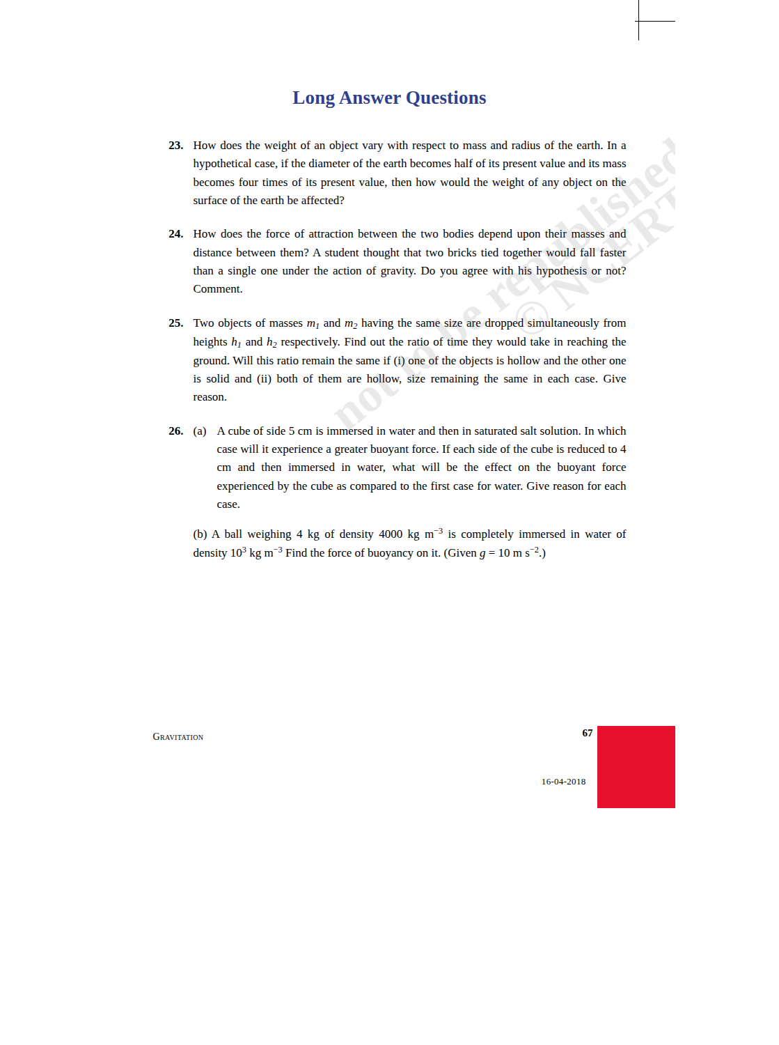Long Answer Questions
23. How does the weight of an object vary with respect to mass and radius of the earth. In a hypothetical case, if the diameter of the earth becomes half of its present value and its mass becomes four times of its present value, then how would the weight of any object on the surface of the earth be affected?
24. How does the force of attraction between the two bodies depend upon their masses and distance between them? A student thought that two bricks tied together would fall faster than a single one under the action of gravity. Do you agree with his hypothesis or not? Comment.
25. Two objects of masses m1 and m2 having the same size are dropped simultaneously from heights h1 and h2 respectively. Find out the ratio of time they would take in reaching the ground. Will this ratio remain the same if (i) one of the objects is hollow and the other one is solid and (ii) both of them are hollow, size remaining the same in each case. Give reason.
26.
(a) A cube of side 5 cm is immersed in water and then in saturated salt solution. In which case will it experience a greater buoyant force. If each side of the cube is reduced to 4 cm and then immersed in water, what will be the effect on the buoyant force experienced by the cube as compared to the first case for water. Give reason for each case.
(b) A ball weighing 4 kg of density 4000 kg m−3 is completely immersed in water of density 103 kg m−3 Find the force of buoyancy on it. (Given g = 10 m s−2.)
© NCERT
not to be republished
Gravitation 67
16-04-2018